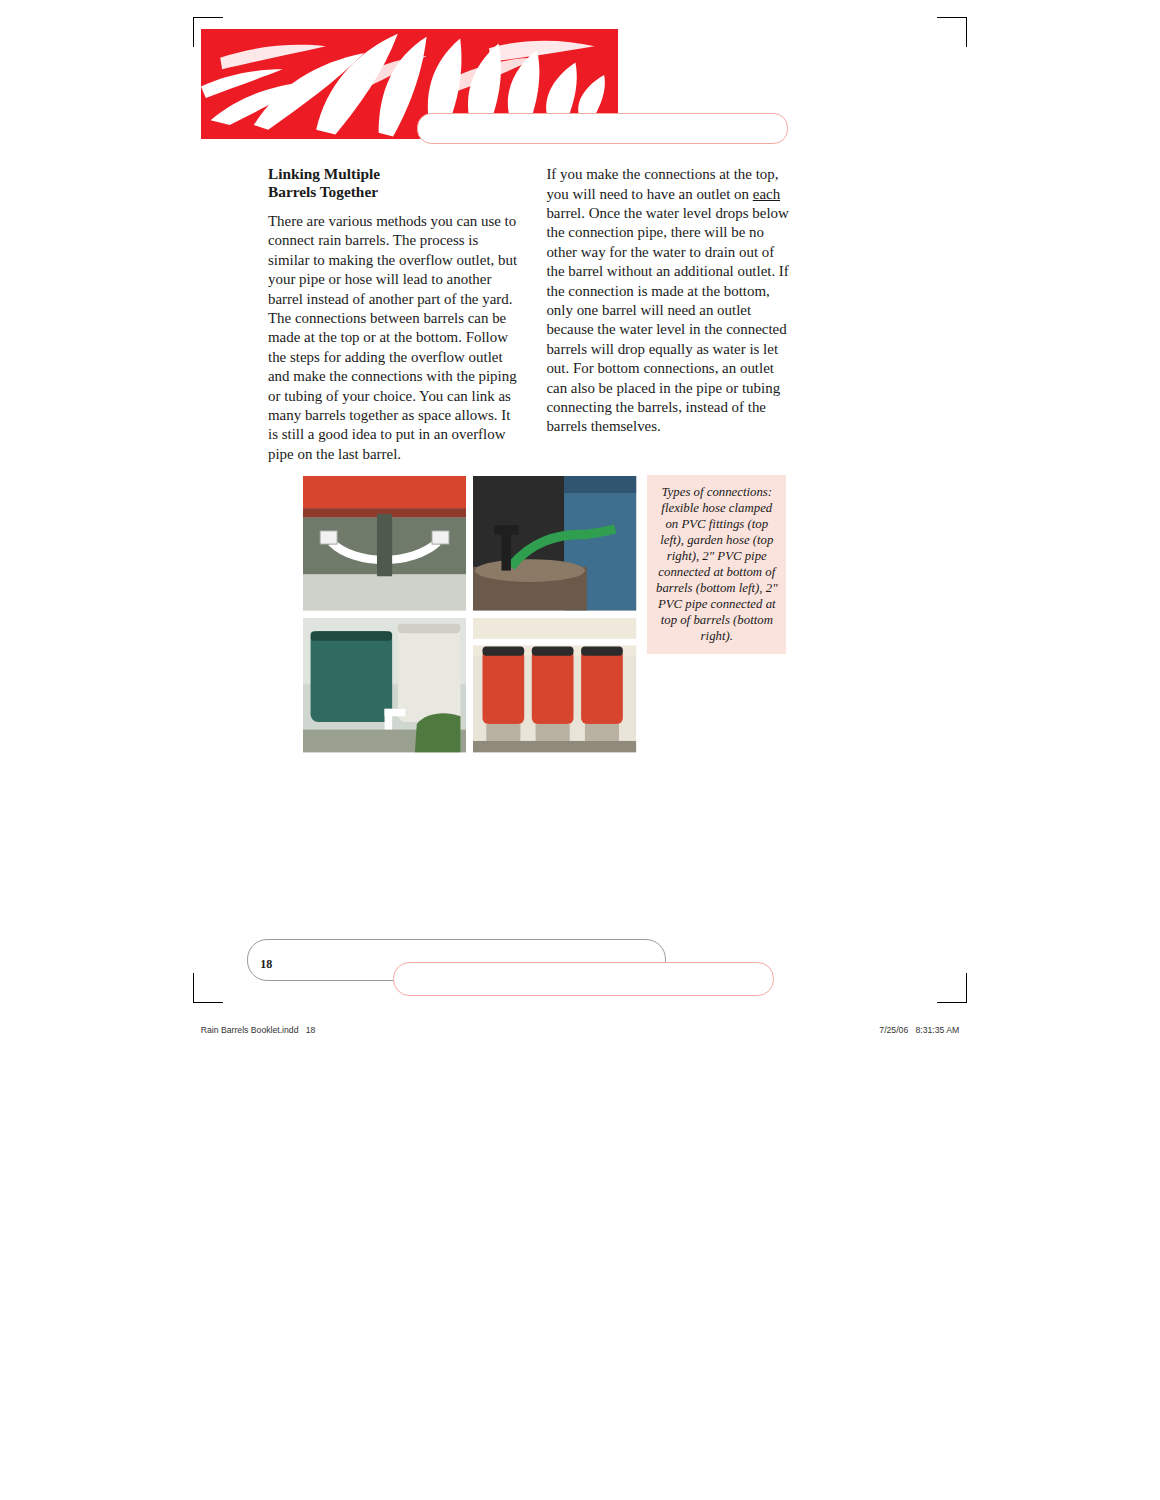Linking Multiple
Barrels Together
There are various methods you can use to connect rain barrels. The process is similar to making the overflow outlet, but your pipe or hose will lead to another barrel instead of another part of the yard. The connections between barrels can be made at the top or at the bottom. Follow the steps for adding the overflow outlet and make the connections with the piping or tubing of your choice. You can link as many barrels together as space allows. It is still a good idea to put in an overflow pipe on the last barrel.
If you make the connections at the top, you will need to have an outlet on each barrel. Once the water level drops below the connection pipe, there will be no other way for the water to drain out of the barrel without an additional outlet. If the connection is made at the bottom, only one barrel will need an outlet because the water level in the connected barrels will drop equally as water is let out. For bottom connections, an outlet can also be placed in the pipe or tubing connecting the barrels, instead of the barrels themselves.
Types of connections: flexible hose clamped on PVC fittings (top left), garden hose (top right), 2" PVC pipe connected at bottom of barrels (bottom left), 2" PVC pipe connected at top of barrels (bottom right).
18
Rain Barrels Booklet.indd 18 7/25/06 8:31:35 AM